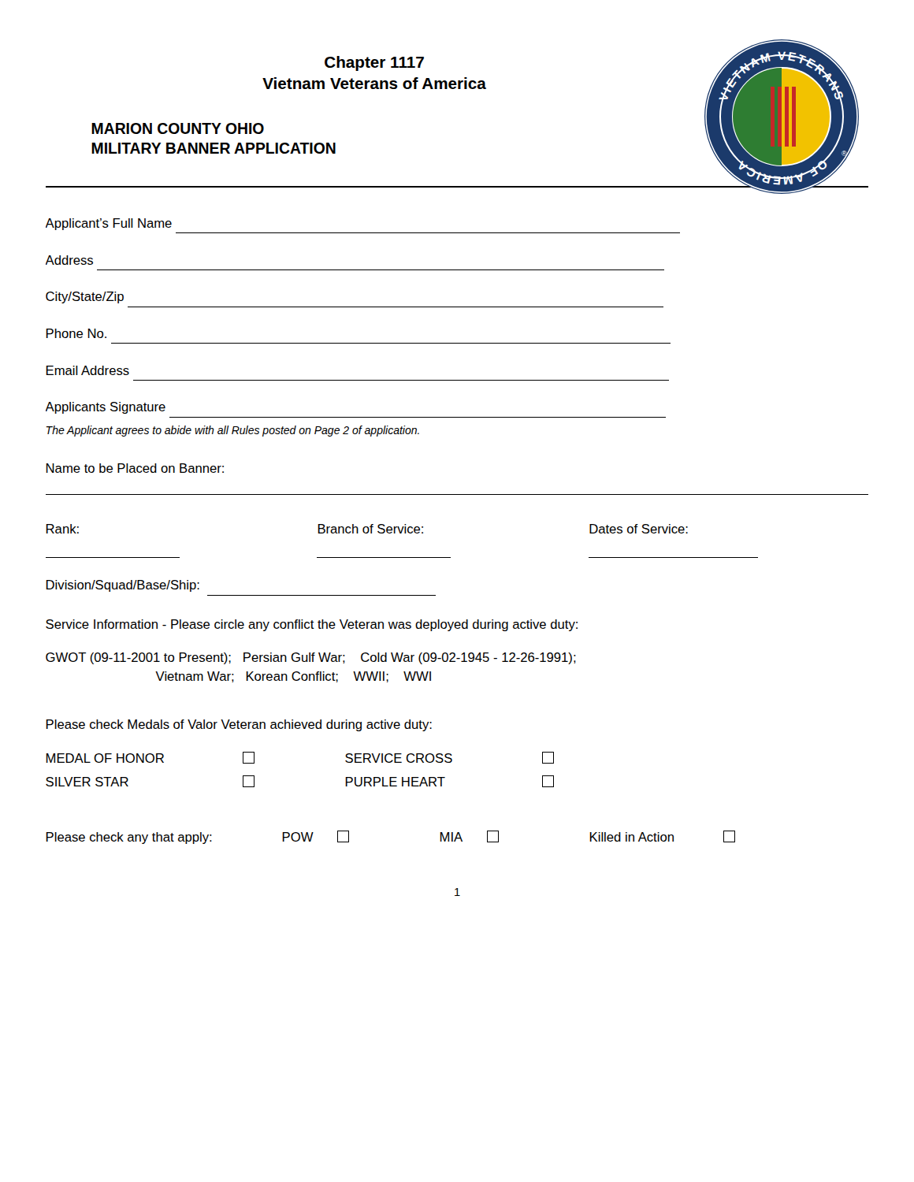VIETNAM VETERANS OF AMERICA ®
Chapter 1117
Vietnam Veterans of America
MARION COUNTY OHIO
MILITARY BANNER APPLICATION
Applicant’s Full Name
Address
City/State/Zip
Phone No.
Email Address
Applicants Signature
The Applicant agrees to abide with all Rules posted on Page 2 of application.
Name to be Placed on Banner:
| Rank: | Branch of Service: | Dates of Service: |
Division/Squad/Base/Ship:
Service Information - Please circle any conflict the Veteran was deployed during active duty:
GWOT (09-11-2001 to Present); Persian Gulf War; Cold War (09-02-1945 - 12-26-1991);
Vietnam War; Korean Conflict; WWII; WWI
Please check Medals of Valor Veteran achieved during active duty:
| MEDAL OF HONOR | | SERVICE CROSS | |
| SILVER STAR | | PURPLE HEART | |
| Please check any that apply: | POW | | MIA | | Killed in Action | |
1